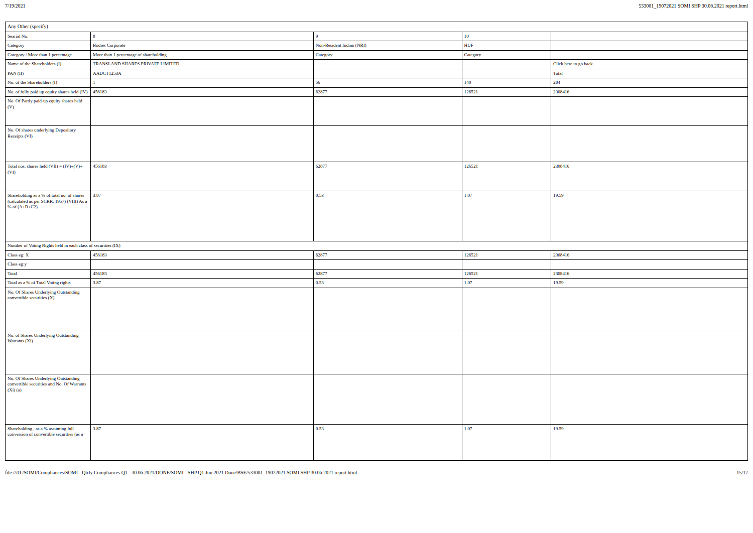7/19/2021
533001_19072021 SOMI SHP 30.06.2021 report.html
| Any Other (specify) |
| Searial No. | 8 | 9 | 10 | |
| Category | Bodies Corporate | Non-Resident Indian (NRI) | HUF | |
| Category / More than 1 percentage | More than 1 percentage of shareholding | Category | Category | |
| Name of the Shareholders (I) | TRANSLAND SHARES PRIVATE LIMITED | | | Click here to go back |
| PAN (II) | AADCT1253A | | | Total |
| No. of the Shareholders (I) | 1 | 56 | 140 | 284 |
| No. of fully paid up equity shares held (IV) | 456183 | 62877 | 126521 | 2308416 |
| No. Of Partly paid-up equity shares held (V) | | | | |
| No. Of shares underlying Depository Receipts (VI) | | | | |
| Total nos. shares held (VII) = (IV)+(V)+ (VI) | 456183 | 62877 | 126521 | 2308416 |
| Shareholding as a % of total no. of shares (calculated as per SCRR, 1957) (VIII) As a % of (A+B+C2) | 3.87 | 0.53 | 1.07 | 19.59 |
| Number of Voting Rights held in each class of securities (IX) |
| Class eg: X | 456183 | 62877 | 126521 | 2308416 |
| Class eg:y | | | | |
| Total | 456183 | 62877 | 126521 | 2308416 |
| Total as a % of Total Voting rights | 3.87 | 0.53 | 1.07 | 19.59 |
| No. Of Shares Underlying Outstanding convertible securities (X) | | | | |
| No. of Shares Underlying Outstanding Warrants (Xi) | | | | |
| No. Of Shares Underlying Outstanding convertible securities and No. Of Warrants (Xi) (a) | | | | |
| Shareholding , as a % assuming full conversion of convertible securities (as a | 3.87 | 0.53 | 1.07 | 19.59 |
file:///D:/SOMI/Compliances/SOMI - Qtrly Compliances Q1 - 30.06.2021/DONE/SOMI - SHP Q1 Jun 2021 Done/BSE/533001_19072021 SOMI SHP 30.06.2021 report.html
15/17